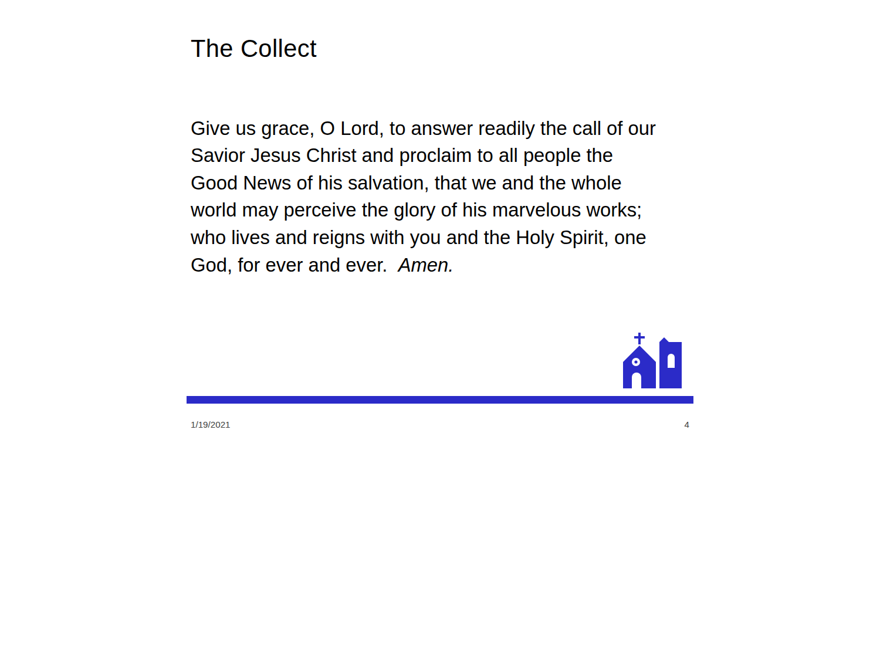The Collect
Give us grace, O Lord, to answer readily the call of our Savior Jesus Christ and proclaim to all people the Good News of his salvation, that we and the whole world may perceive the glory of his marvelous works; who lives and reigns with you and the Holy Spirit, one God, for ever and ever. Amen.
1/19/2021 4